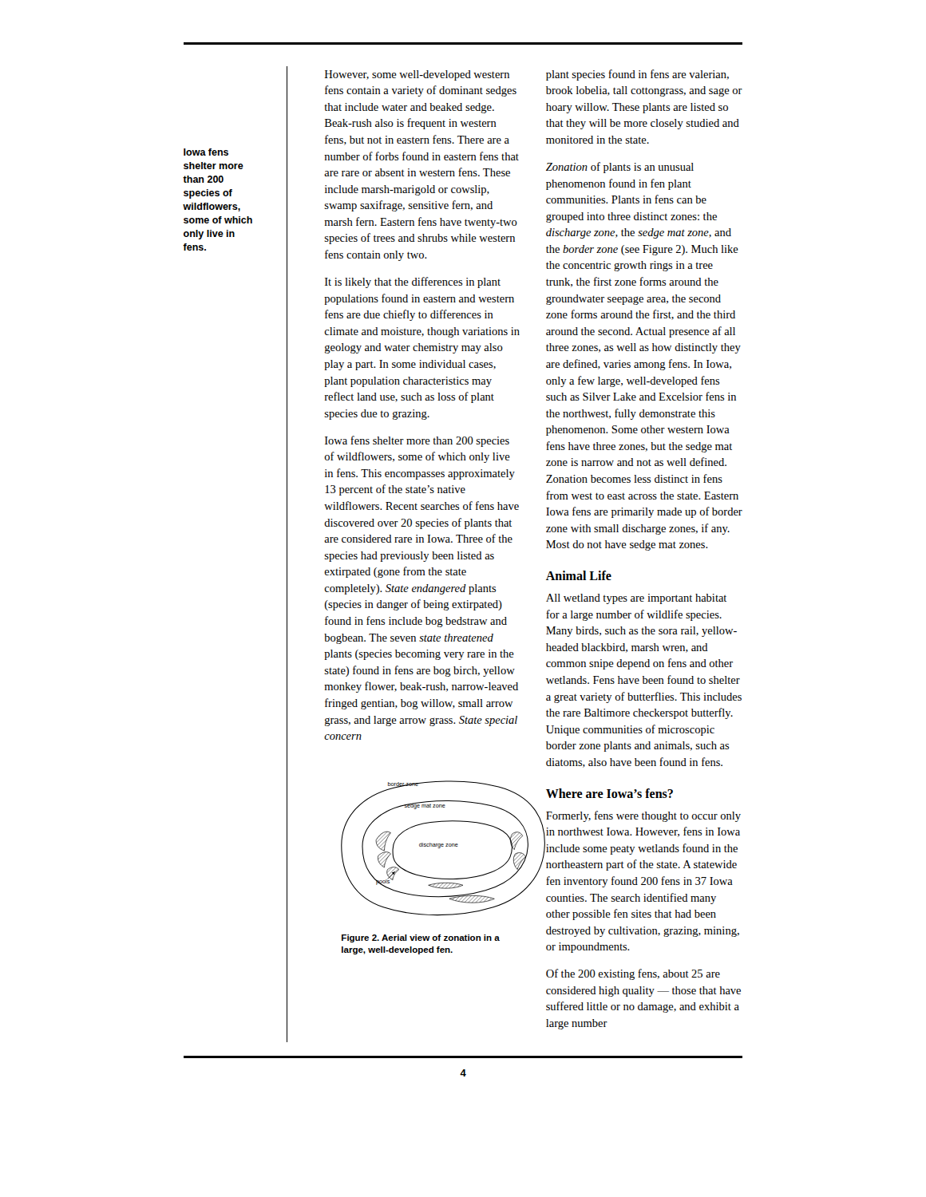Iowa fens shelter more than 200 species of wildflowers, some of which only live in fens.
However, some well-developed western fens contain a variety of dominant sedges that include water and beaked sedge. Beak-rush also is frequent in western fens, but not in eastern fens. There are a number of forbs found in eastern fens that are rare or absent in western fens. These include marsh-marigold or cowslip, swamp saxifrage, sensitive fern, and marsh fern. Eastern fens have twenty-two species of trees and shrubs while western fens contain only two.
It is likely that the differences in plant populations found in eastern and western fens are due chiefly to differences in climate and moisture, though variations in geology and water chemistry may also play a part. In some individual cases, plant population characteristics may reflect land use, such as loss of plant species due to grazing.
Iowa fens shelter more than 200 species of wildflowers, some of which only live in fens. This encompasses approximately 13 percent of the state’s native wildflowers. Recent searches of fens have discovered over 20 species of plants that are considered rare in Iowa. Three of the species had previously been listed as extirpated (gone from the state completely). State endangered plants (species in danger of being extirpated) found in fens include bog bedstraw and bogbean. The seven state threatened plants (species becoming very rare in the state) found in fens are bog birch, yellow monkey flower, beak-rush, narrow-leaved fringed gentian, bog willow, small arrow grass, and large arrow grass. State special concern
border zone sedge mat zone discharge zone pools
Figure 2. Aerial view of zonation in a large, well-developed fen.
plant species found in fens are valerian, brook lobelia, tall cottongrass, and sage or hoary willow. These plants are listed so that they will be more closely studied and monitored in the state.
Zonation of plants is an unusual phenomenon found in fen plant communities. Plants in fens can be grouped into three distinct zones: the discharge zone, the sedge mat zone, and the border zone (see Figure 2). Much like the concentric growth rings in a tree trunk, the first zone forms around the groundwater seepage area, the second zone forms around the first, and the third around the second. Actual presence af all three zones, as well as how distinctly they are defined, varies among fens. In Iowa, only a few large, well-developed fens such as Silver Lake and Excelsior fens in the northwest, fully demonstrate this phenomenon. Some other western Iowa fens have three zones, but the sedge mat zone is narrow and not as well defined. Zonation becomes less distinct in fens from west to east across the state. Eastern Iowa fens are primarily made up of border zone with small discharge zones, if any. Most do not have sedge mat zones.
Animal Life
All wetland types are important habitat for a large number of wildlife species. Many birds, such as the sora rail, yellow-headed blackbird, marsh wren, and common snipe depend on fens and other wetlands. Fens have been found to shelter a great variety of butterflies. This includes the rare Baltimore checkerspot butterfly. Unique communities of microscopic border zone plants and animals, such as diatoms, also have been found in fens.
Where are Iowa’s fens?
Formerly, fens were thought to occur only in northwest Iowa. However, fens in Iowa include some peaty wetlands found in the northeastern part of the state. A statewide fen inventory found 200 fens in 37 Iowa counties. The search identified many other possible fen sites that had been destroyed by cultivation, grazing, mining, or impoundments.
Of the 200 existing fens, about 25 are considered high quality — those that have suffered little or no damage, and exhibit a large number
4